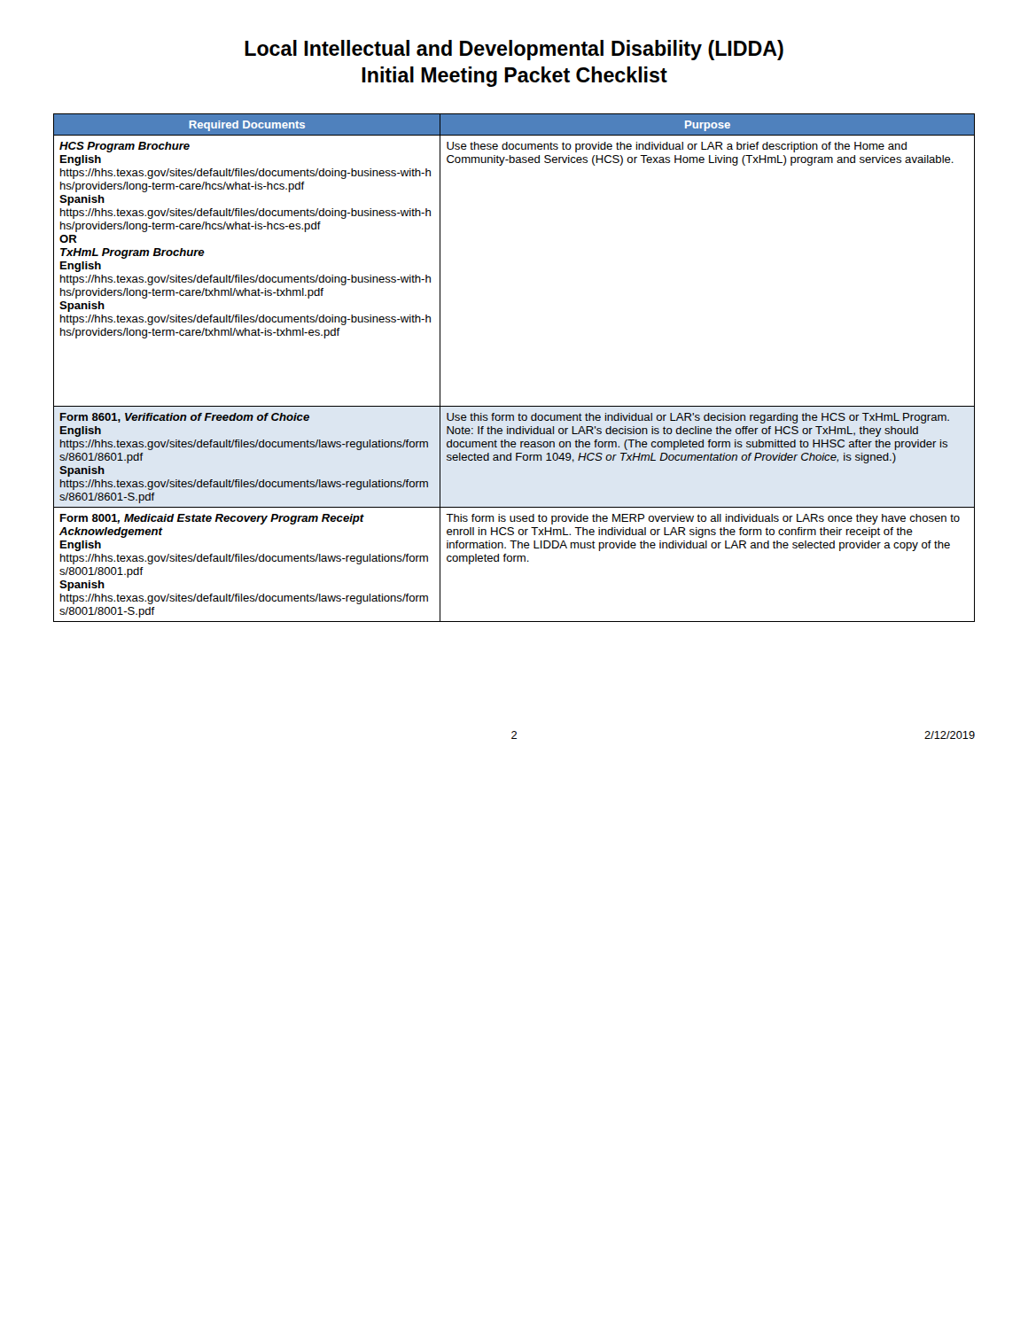Local Intellectual and Developmental Disability (LIDDA)
Initial Meeting Packet Checklist
| Required Documents | Purpose |
| --- | --- |
| HCS Program Brochure English https://hhs.texas.gov/sites/default/files/documents/doing-business-with-hhs/providers/long-term-care/hcs/what-is-hcs.pdf Spanish https://hhs.texas.gov/sites/default/files/documents/doing-business-with-hhs/providers/long-term-care/hcs/what-is-hcs-es.pdf OR TxHmL Program Brochure English https://hhs.texas.gov/sites/default/files/documents/doing-business-with-hhs/providers/long-term-care/txhml/what-is-txhml.pdf Spanish https://hhs.texas.gov/sites/default/files/documents/doing-business-with-hhs/providers/long-term-care/txhml/what-is-txhml-es.pdf | Use these documents to provide the individual or LAR a brief description of the Home and Community-based Services (HCS) or Texas Home Living (TxHmL) program and services available. |
| Form 8601, Verification of Freedom of Choice English https://hhs.texas.gov/sites/default/files/documents/laws-regulations/forms/8601/8601.pdf Spanish https://hhs.texas.gov/sites/default/files/documents/laws-regulations/forms/8601/8601-S.pdf | Use this form to document the individual or LAR's decision regarding the HCS or TxHmL Program. Note: If the individual or LAR's decision is to decline the offer of HCS or TxHmL, they should document the reason on the form. (The completed form is submitted to HHSC after the provider is selected and Form 1049, HCS or TxHmL Documentation of Provider Choice, is signed.) |
| Form 8001 , Medicaid Estate Recovery Program Receipt Acknowledgement English https://hhs.texas.gov/sites/default/files/documents/laws-regulations/forms/8001/8001.pdf Spanish https://hhs.texas.gov/sites/default/files/documents/laws-regulations/forms/8001/8001-S.pdf | This form is used to provide the MERP overview to all individuals or LARs once they have chosen to enroll in HCS or TxHmL. The individual or LAR signs the form to confirm their receipt of the information. The LIDDA must provide the individual or LAR and the selected provider a copy of the completed form. |
2 2/12/2019